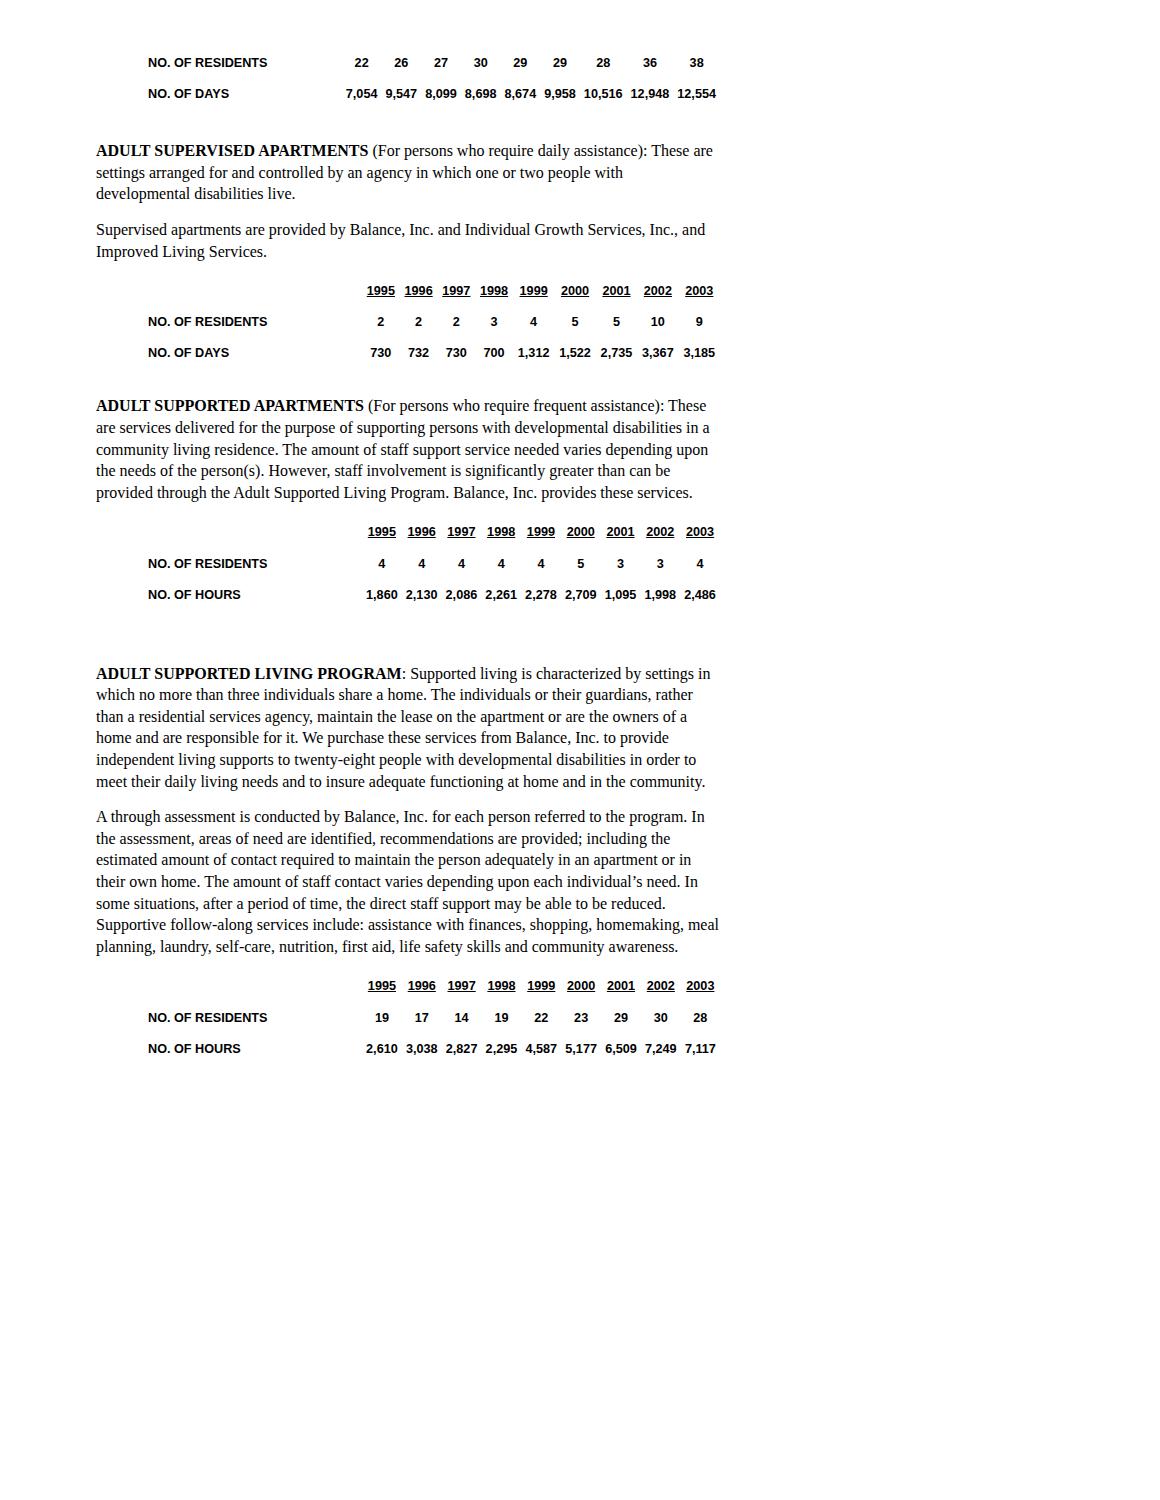| NO. OF RESIDENTS | 22 | 26 | 27 | 30 | 29 | 29 | 28 | 36 | 38 |
| NO. OF DAYS | 7,054 | 9,547 | 8,099 | 8,698 | 8,674 | 9,958 | 10,516 | 12,948 | 12,554 |
ADULT SUPERVISED APARTMENTS (For persons who require daily assistance): These are settings arranged for and controlled by an agency in which one or two people with developmental disabilities live.
Supervised apartments are provided by Balance, Inc. and Individual Growth Services, Inc., and Improved Living Services.
| | 1995 | 1996 | 1997 | 1998 | 1999 | 2000 | 2001 | 2002 | 2003 |
| --- | --- | --- | --- | --- | --- | --- | --- | --- | --- |
| NO. OF RESIDENTS | 2 | 2 | 2 | 3 | 4 | 5 | 5 | 10 | 9 |
| NO. OF DAYS | 730 | 732 | 730 | 700 | 1,312 | 1,522 | 2,735 | 3,367 | 3,185 |
ADULT SUPPORTED APARTMENTS (For persons who require frequent assistance): These are services delivered for the purpose of supporting persons with developmental disabilities in a community living residence. The amount of staff support service needed varies depending upon the needs of the person(s). However, staff involvement is significantly greater than can be provided through the Adult Supported Living Program. Balance, Inc. provides these services.
| | 1995 | 1996 | 1997 | 1998 | 1999 | 2000 | 2001 | 2002 | 2003 |
| --- | --- | --- | --- | --- | --- | --- | --- | --- | --- |
| NO. OF RESIDENTS | 4 | 4 | 4 | 4 | 4 | 5 | 3 | 3 | 4 |
| NO. OF HOURS | 1,860 | 2,130 | 2,086 | 2,261 | 2,278 | 2,709 | 1,095 | 1,998 | 2,486 |
ADULT SUPPORTED LIVING PROGRAM: Supported living is characterized by settings in which no more than three individuals share a home. The individuals or their guardians, rather than a residential services agency, maintain the lease on the apartment or are the owners of a home and are responsible for it. We purchase these services from Balance, Inc. to provide independent living supports to twenty-eight people with developmental disabilities in order to meet their daily living needs and to insure adequate functioning at home and in the community.
A through assessment is conducted by Balance, Inc. for each person referred to the program. In the assessment, areas of need are identified, recommendations are provided; including the estimated amount of contact required to maintain the person adequately in an apartment or in their own home. The amount of staff contact varies depending upon each individual’s need. In some situations, after a period of time, the direct staff support may be able to be reduced. Supportive follow-along services include: assistance with finances, shopping, homemaking, meal planning, laundry, self-care, nutrition, first aid, life safety skills and community awareness.
| | 1995 | 1996 | 1997 | 1998 | 1999 | 2000 | 2001 | 2002 | 2003 |
| --- | --- | --- | --- | --- | --- | --- | --- | --- | --- |
| NO. OF RESIDENTS | 19 | 17 | 14 | 19 | 22 | 23 | 29 | 30 | 28 |
| NO. OF HOURS | 2,610 | 3,038 | 2,827 | 2,295 | 4,587 | 5,177 | 6,509 | 7,249 | 7,117 |